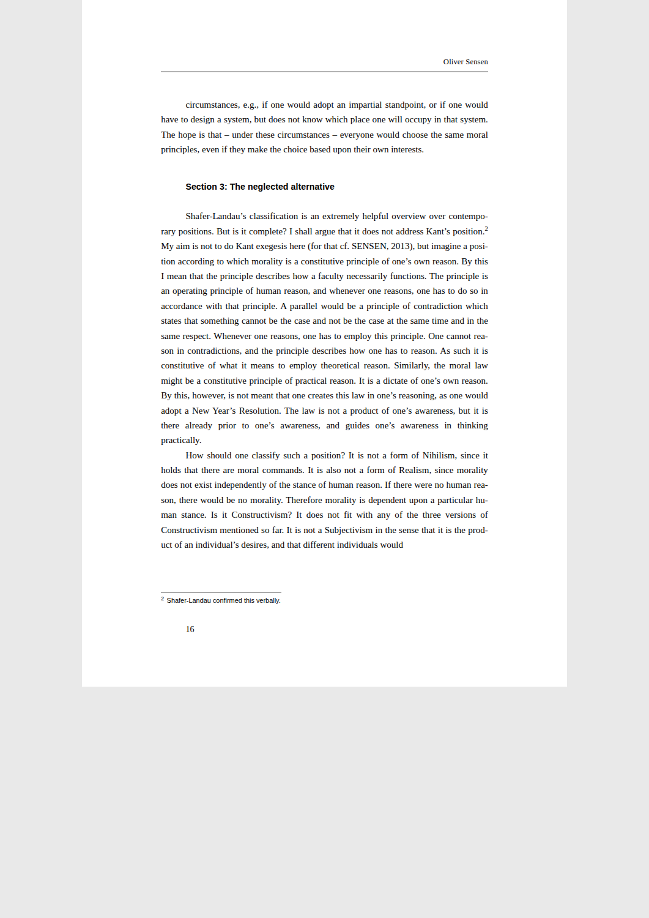Oliver Sensen
circumstances, e.g., if one would adopt an impartial standpoint, or if one would have to design a system, but does not know which place one will occupy in that system. The hope is that – under these circumstances – everyone would choose the same moral principles, even if they make the choice based upon their own interests.
Section 3: The neglected alternative
Shafer-Landau’s classification is an extremely helpful overview over contemporary positions. But is it complete? I shall argue that it does not address Kant’s position.2 My aim is not to do Kant exegesis here (for that cf. SENSEN, 2013), but imagine a position according to which morality is a constitutive principle of one’s own reason. By this I mean that the principle describes how a faculty necessarily functions. The principle is an operating principle of human reason, and whenever one reasons, one has to do so in accordance with that principle. A parallel would be a principle of contradiction which states that something cannot be the case and not be the case at the same time and in the same respect. Whenever one reasons, one has to employ this principle. One cannot reason in contradictions, and the principle describes how one has to reason. As such it is constitutive of what it means to employ theoretical reason. Similarly, the moral law might be a constitutive principle of practical reason. It is a dictate of one’s own reason. By this, however, is not meant that one creates this law in one’s reasoning, as one would adopt a New Year’s Resolution. The law is not a product of one’s awareness, but it is there already prior to one’s awareness, and guides one’s awareness in thinking practically.
How should one classify such a position? It is not a form of Nihilism, since it holds that there are moral commands. It is also not a form of Realism, since morality does not exist independently of the stance of human reason. If there were no human reason, there would be no morality. Therefore morality is dependent upon a particular human stance. Is it Constructivism? It does not fit with any of the three versions of Constructivism mentioned so far. It is not a Subjectivism in the sense that it is the product of an individual’s desires, and that different individuals would
2 Shafer-Landau confirmed this verbally.
16